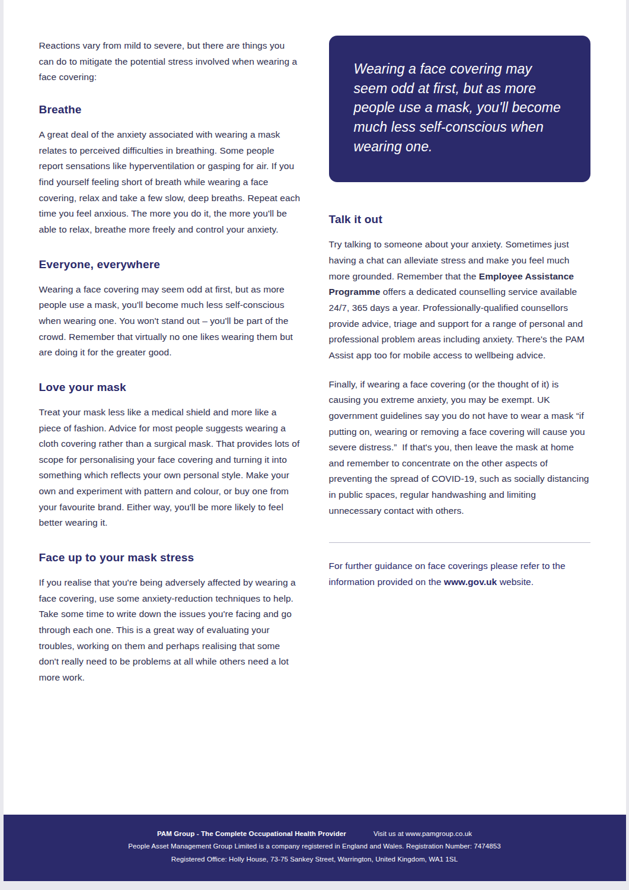Reactions vary from mild to severe, but there are things you can do to mitigate the potential stress involved when wearing a face covering:
Breathe
A great deal of the anxiety associated with wearing a mask relates to perceived difficulties in breathing. Some people report sensations like hyperventilation or gasping for air. If you find yourself feeling short of breath while wearing a face covering, relax and take a few slow, deep breaths. Repeat each time you feel anxious. The more you do it, the more you'll be able to relax, breathe more freely and control your anxiety.
Everyone, everywhere
Wearing a face covering may seem odd at first, but as more people use a mask, you'll become much less self-conscious when wearing one. You won't stand out – you'll be part of the crowd. Remember that virtually no one likes wearing them but are doing it for the greater good.
Love your mask
Treat your mask less like a medical shield and more like a piece of fashion. Advice for most people suggests wearing a cloth covering rather than a surgical mask. That provides lots of scope for personalising your face covering and turning it into something which reflects your own personal style. Make your own and experiment with pattern and colour, or buy one from your favourite brand. Either way, you'll be more likely to feel better wearing it.
Face up to your mask stress
If you realise that you're being adversely affected by wearing a face covering, use some anxiety-reduction techniques to help. Take some time to write down the issues you're facing and go through each one. This is a great way of evaluating your troubles, working on them and perhaps realising that some don't really need to be problems at all while others need a lot more work.
Wearing a face covering may seem odd at first, but as more people use a mask, you'll become much less self-conscious when wearing one.
Talk it out
Try talking to someone about your anxiety. Sometimes just having a chat can alleviate stress and make you feel much more grounded. Remember that the Employee Assistance Programme offers a dedicated counselling service available 24/7, 365 days a year. Professionally-qualified counsellors provide advice, triage and support for a range of personal and professional problem areas including anxiety. There's the PAM Assist app too for mobile access to wellbeing advice.
Finally, if wearing a face covering (or the thought of it) is causing you extreme anxiety, you may be exempt. UK government guidelines say you do not have to wear a mask “if putting on, wearing or removing a face covering will cause you severe distress.” If that's you, then leave the mask at home and remember to concentrate on the other aspects of preventing the spread of COVID-19, such as socially distancing in public spaces, regular handwashing and limiting unnecessary contact with others.
For further guidance on face coverings please refer to the information provided on the www.gov.uk website.
PAM Group - The Complete Occupational Health Provider Visit us at www.pamgroup.co.uk
People Asset Management Group Limited is a company registered in England and Wales. Registration Number: 7474853
Registered Office: Holly House, 73-75 Sankey Street, Warrington, United Kingdom, WA1 1SL